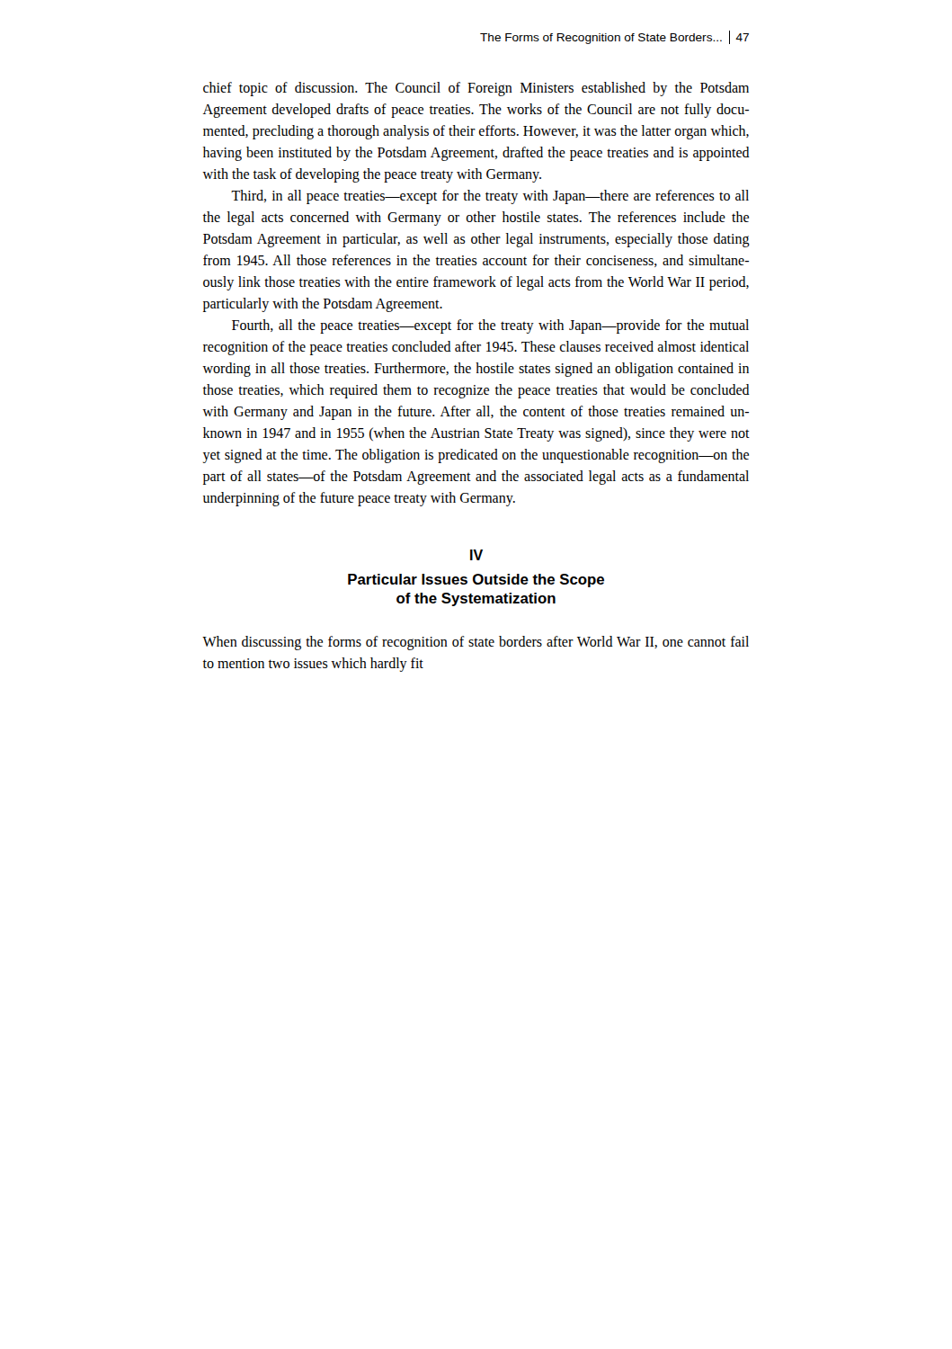The Forms of Recognition of State Borders...47
chief topic of discussion. The Council of Foreign Ministers established by the Potsdam Agreement developed drafts of peace treaties. The works of the Council are not fully documented, precluding a thorough analysis of their efforts. However, it was the latter organ which, having been instituted by the Potsdam Agreement, drafted the peace treaties and is appointed with the task of developing the peace treaty with Germany.
Third, in all peace treaties—except for the treaty with Japan—there are references to all the legal acts concerned with Germany or other hostile states. The references include the Potsdam Agreement in particular, as well as other legal instruments, especially those dating from 1945. All those references in the treaties account for their conciseness, and simultaneously link those treaties with the entire framework of legal acts from the World War II period, particularly with the Potsdam Agreement.
Fourth, all the peace treaties—except for the treaty with Japan—provide for the mutual recognition of the peace treaties concluded after 1945. These clauses received almost identical wording in all those treaties. Furthermore, the hostile states signed an obligation contained in those treaties, which required them to recognize the peace treaties that would be concluded with Germany and Japan in the future. After all, the content of those treaties remained unknown in 1947 and in 1955 (when the Austrian State Treaty was signed), since they were not yet signed at the time. The obligation is predicated on the unquestionable recognition—on the part of all states—of the Potsdam Agreement and the associated legal acts as a fundamental underpinning of the future peace treaty with Germany.
IV
Particular Issues Outside the Scope
of the Systematization
When discussing the forms of recognition of state borders after World War II, one cannot fail to mention two issues which hardly fit